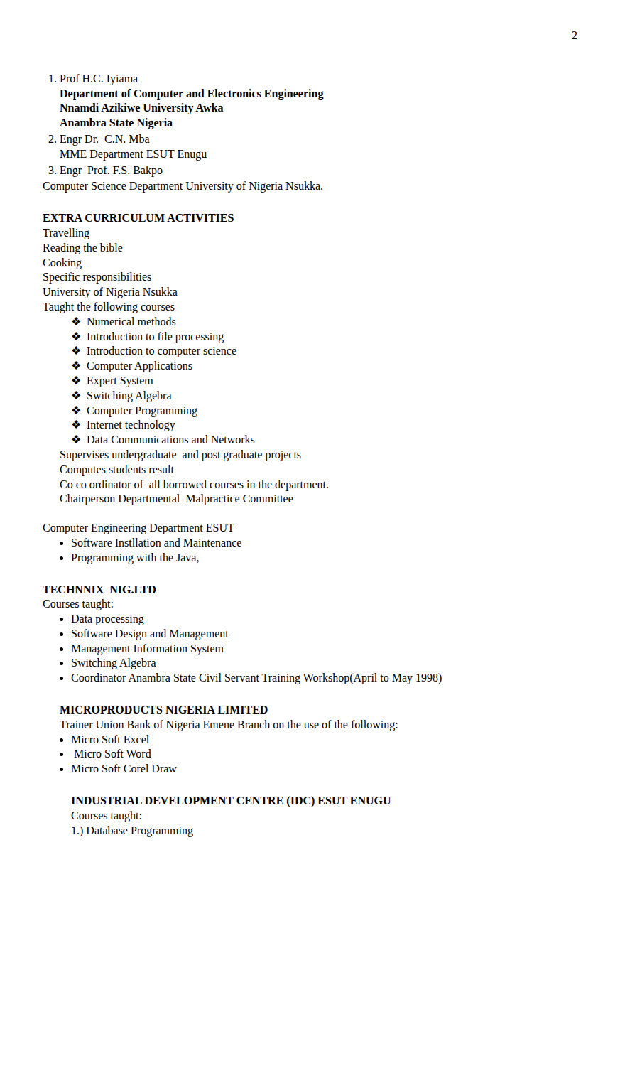2
Prof H.C. Iyiama Department of Computer and Electronics Engineering Nnamdi Azikiwe University Awka Anambra State Nigeria
Engr Dr. C.N. Mba
MME Department ESUT Enugu
Engr Prof. F.S. Bakpo
Computer Science Department University of Nigeria Nsukka.
Extra Curriculum Activities
Travelling
Reading the bible
Cooking
Specific responsibilities
University of Nigeria Nsukka
Taught the following courses
Numerical methods
Introduction to file processing
Introduction to computer science
Computer Applications
Expert System
Switching Algebra
Computer Programming
Internet technology
Data Communications and Networks
Supervises undergraduate and post graduate projects
Computes students result
Co co ordinator of all borrowed courses in the department.
Chairperson Departmental Malpractice Committee
Computer Engineering Department ESUT
Software Instllation and Maintenance
Programming with the Java,
Technnix Nig.Ltd
Courses taught:
Data processing
Software Design and Management
Management Information System
Switching Algebra
Coordinator Anambra State Civil Servant Training Workshop(April to May 1998)
Microproducts Nigeria Limited
Trainer Union Bank of Nigeria Emene Branch on the use of the following:
Micro Soft Excel
Micro Soft Word
Micro Soft Corel Draw
Industrial Development Centre (IDC) ESUT Enugu
Courses taught:
1.) Database Programming